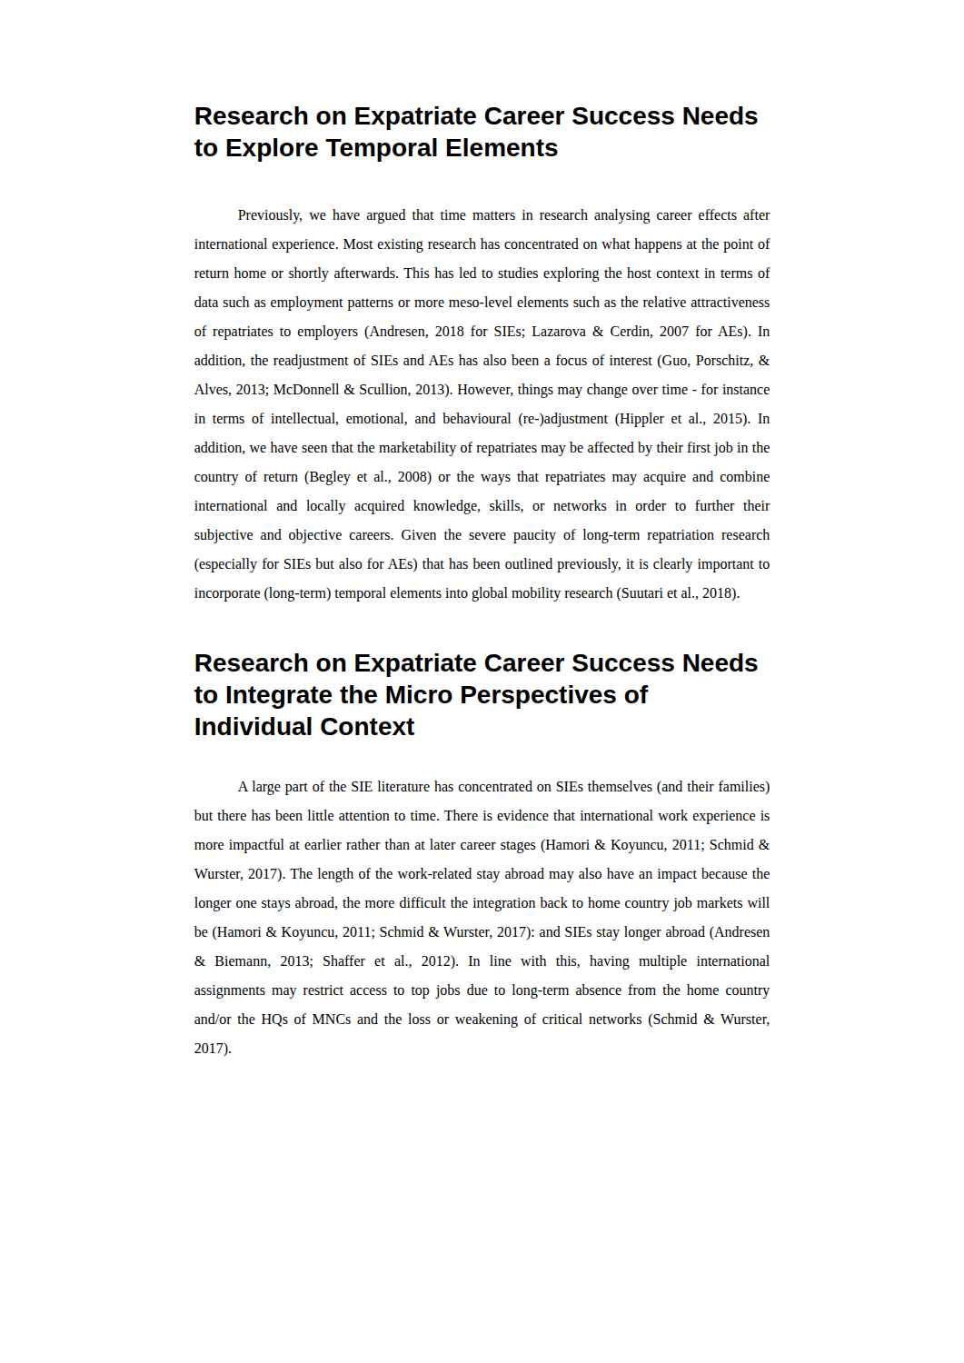Research on Expatriate Career Success Needs to Explore Temporal Elements
Previously, we have argued that time matters in research analysing career effects after international experience. Most existing research has concentrated on what happens at the point of return home or shortly afterwards. This has led to studies exploring the host context in terms of data such as employment patterns or more meso-level elements such as the relative attractiveness of repatriates to employers (Andresen, 2018 for SIEs; Lazarova & Cerdin, 2007 for AEs). In addition, the readjustment of SIEs and AEs has also been a focus of interest (Guo, Porschitz, & Alves, 2013; McDonnell & Scullion, 2013). However, things may change over time - for instance in terms of intellectual, emotional, and behavioural (re-)adjustment (Hippler et al., 2015). In addition, we have seen that the marketability of repatriates may be affected by their first job in the country of return (Begley et al., 2008) or the ways that repatriates may acquire and combine international and locally acquired knowledge, skills, or networks in order to further their subjective and objective careers. Given the severe paucity of long-term repatriation research (especially for SIEs but also for AEs) that has been outlined previously, it is clearly important to incorporate (long-term) temporal elements into global mobility research (Suutari et al., 2018).
Research on Expatriate Career Success Needs to Integrate the Micro Perspectives of Individual Context
A large part of the SIE literature has concentrated on SIEs themselves (and their families) but there has been little attention to time. There is evidence that international work experience is more impactful at earlier rather than at later career stages (Hamori & Koyuncu, 2011; Schmid & Wurster, 2017). The length of the work-related stay abroad may also have an impact because the longer one stays abroad, the more difficult the integration back to home country job markets will be (Hamori & Koyuncu, 2011; Schmid & Wurster, 2017): and SIEs stay longer abroad (Andresen & Biemann, 2013; Shaffer et al., 2012). In line with this, having multiple international assignments may restrict access to top jobs due to long-term absence from the home country and/or the HQs of MNCs and the loss or weakening of critical networks (Schmid & Wurster, 2017).